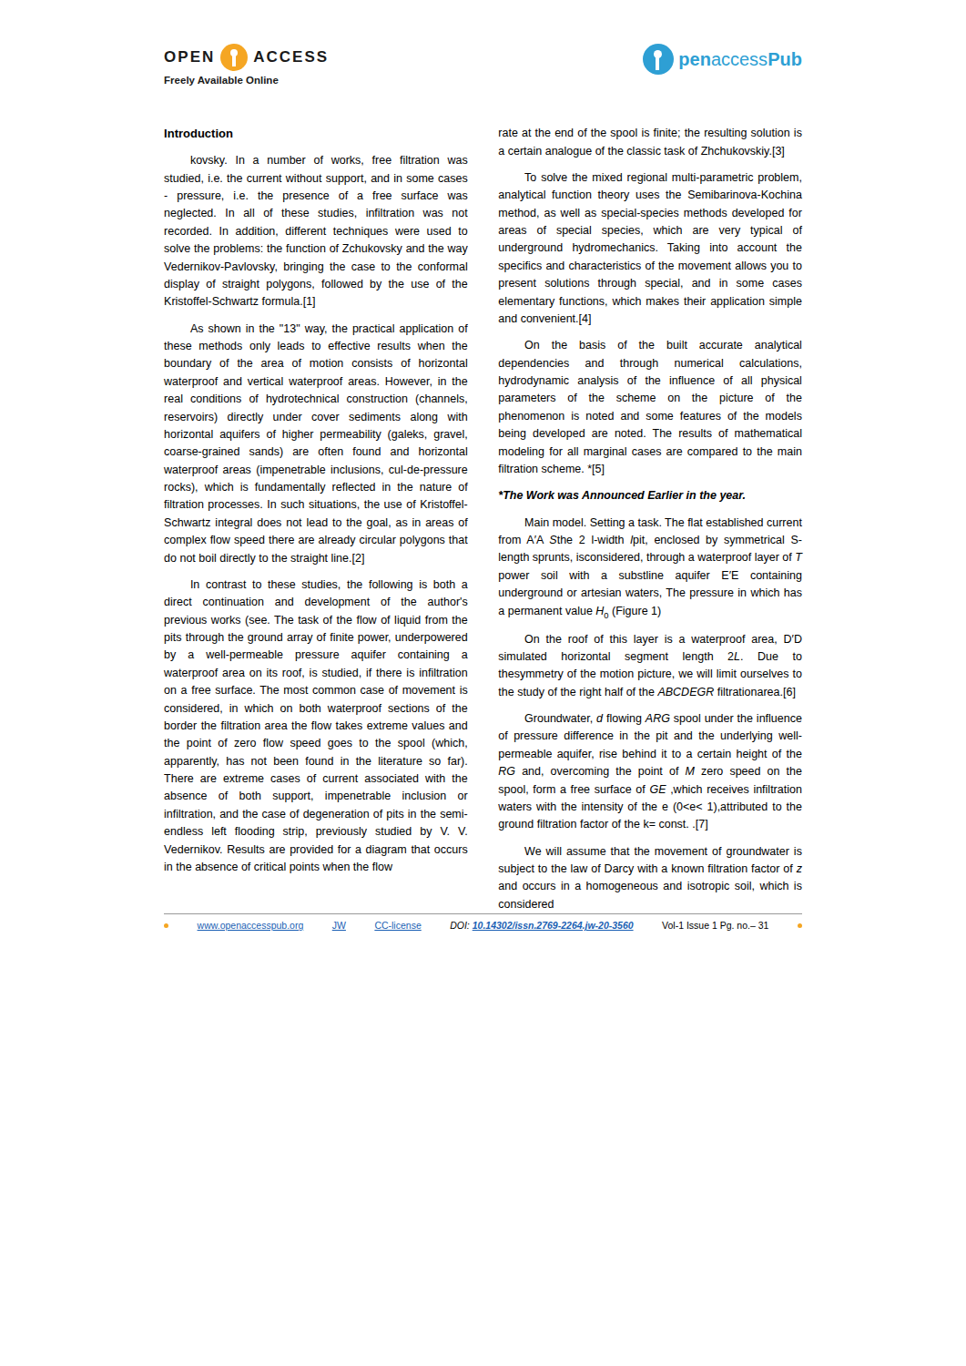OPEN ACCESS
Freely Available Online
penaccessPub
Introduction
kovsky. In a number of works, free filtration was studied, i.e. the current without support, and in some cases - pressure, i.e. the presence of a free surface was neglected. In all of these studies, infiltration was not recorded. In addition, different techniques were used to solve the problems: the function of Zchukovsky and the way Vedernikov-Pavlovsky, bringing the case to the conformal display of straight polygons, followed by the use of the Kristoffel-Schwartz formula.[1]
As shown in the "13" way, the practical application of these methods only leads to effective results when the boundary of the area of motion consists of horizontal waterproof and vertical waterproof areas. However, in the real conditions of hydrotechnical construction (channels, reservoirs) directly under cover sediments along with horizontal aquifers of higher permeability (galeks, gravel, coarse-grained sands) are often found and horizontal waterproof areas (impenetrable inclusions, cul-de-pressure rocks), which is fundamentally reflected in the nature of filtration processes. In such situations, the use of Kristoffel-Schwartz integral does not lead to the goal, as in areas of complex flow speed there are already circular polygons that do not boil directly to the straight line.[2]
In contrast to these studies, the following is both a direct continuation and development of the author's previous works (see. The task of the flow of liquid from the pits through the ground array of finite power, underpowered by a well-permeable pressure aquifer containing a waterproof area on its roof, is studied, if there is infiltration on a free surface. The most common case of movement is considered, in which on both waterproof sections of the border the filtration area the flow takes extreme values and the point of zero flow speed goes to the spool (which, apparently, has not been found in the literature so far). There are extreme cases of current associated with the absence of both support, impenetrable inclusion or infiltration, and the case of degeneration of pits in the semi-endless left flooding strip, previously studied by V. V. Vedernikov. Results are provided for a diagram that occurs in the absence of critical points when the flow
rate at the end of the spool is finite; the resulting solution is a certain analogue of the classic task of Zhchukovskiy.[3]
To solve the mixed regional multi-parametric problem, analytical function theory uses the Semibarinova-Kochina method, as well as special-species methods developed for areas of special species, which are very typical of underground hydromechanics. Taking into account the specifics and characteristics of the movement allows you to present solutions through special, and in some cases elementary functions, which makes their application simple and convenient.[4]
On the basis of the built accurate analytical dependencies and through numerical calculations, hydrodynamic analysis of the influence of all physical parameters of the scheme on the picture of the phenomenon is noted and some features of the models being developed are noted. The results of mathematical modeling for all marginal cases are compared to the main filtration scheme. *[5]
*The Work was Announced Earlier in the year.
Main model. Setting a task. The flat established current from A′A Sthe 2 l-width lpit, enclosed by symmetrical S-length sprunts, isconsidered, through a waterproof layer of T power soil with a substline aquifer E′E containing underground or artesian waters, The pressure in which has a permanent value H0 (Figure 1)
On the roof of this layer is a waterproof area, D′D simulated horizontal segment length 2L. Due to thesymmetry of the motion picture, we will limit ourselves to the study of the right half of the ABCDEGR filtrationarea.[6]
Groundwater, d flowing ARG spool under the influence of pressure difference in the pit and the underlying well-permeable aquifer, rise behind it to a certain height of the RG and, overcoming the point of M zero speed on the spool, form a free surface of GE ,which receives infiltration waters with the intensity of the e (0<e< 1),attributed to the ground filtration factor of the k= const. .[7]
We will assume that the movement of groundwater is subject to the law of Darcy with a known filtration factor of z and occurs in a homogeneous and isotropic soil, which is considered
www.openaccesspub.org JW CC-license DOI: 10.14302/issn.2769-2264.jw-20-3560 Vol-1 Issue 1 Pg. no.– 31